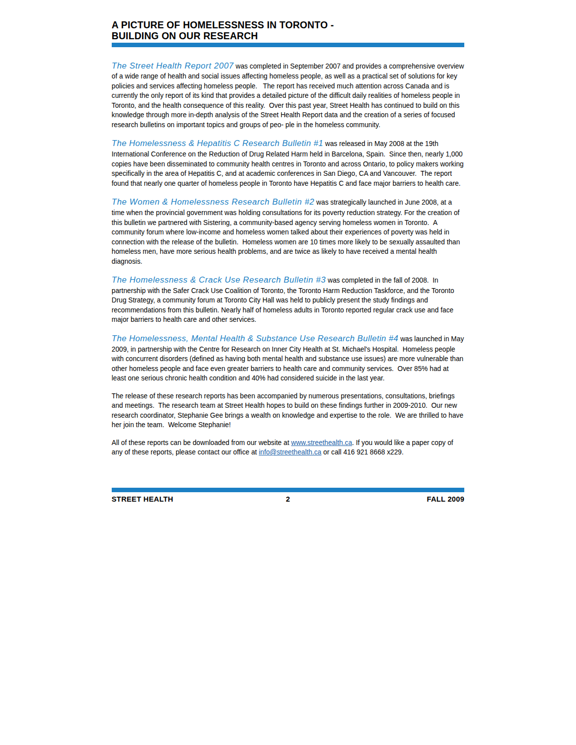A Picture of Homelessness in Toronto - Building on our Research
The Street Health Report 2007 was completed in September 2007 and provides a comprehensive overview of a wide range of health and social issues affecting homeless people, as well as a practical set of solutions for key policies and services affecting homeless people. The report has received much attention across Canada and is currently the only report of its kind that provides a detailed picture of the difficult daily realities of homeless people in Toronto, and the health consequence of this reality. Over this past year, Street Health has continued to build on this knowledge through more in-depth analysis of the Street Health Report data and the creation of a series of focused research bulletins on important topics and groups of peo- ple in the homeless community.
The Homelessness & Hepatitis C Research Bulletin #1 was released in May 2008 at the 19th International Conference on the Reduction of Drug Related Harm held in Barcelona, Spain. Since then, nearly 1,000 copies have been disseminated to community health centres in Toronto and across Ontario, to policy makers working specifically in the area of Hepatitis C, and at academic conferences in San Diego, CA and Vancouver. The report found that nearly one quarter of homeless people in Toronto have Hepatitis C and face major barriers to health care.
The Women & Homelessness Research Bulletin #2 was strategically launched in June 2008, at a time when the provincial government was holding consultations for its poverty reduction strategy. For the creation of this bulletin we partnered with Sistering, a community-based agency serving homeless women in Toronto. A community forum where low-income and homeless women talked about their experiences of poverty was held in connection with the release of the bulletin. Homeless women are 10 times more likely to be sexually assaulted than homeless men, have more serious health problems, and are twice as likely to have received a mental health diagnosis.
The Homelessness & Crack Use Research Bulletin #3 was completed in the fall of 2008. In partnership with the Safer Crack Use Coalition of Toronto, the Toronto Harm Reduction Taskforce, and the Toronto Drug Strategy, a community forum at Toronto City Hall was held to publicly present the study findings and recommendations from this bulletin. Nearly half of homeless adults in Toronto reported regular crack use and face major barriers to health care and other services.
The Homelessness, Mental Health & Substance Use Research Bulletin #4 was launched in May 2009, in partnership with the Centre for Research on Inner City Health at St. Michael's Hospital. Homeless people with concurrent disorders (defined as having both mental health and substance use issues) are more vulnerable than other homeless people and face even greater barriers to health care and community services. Over 85% had at least one serious chronic health condition and 40% had considered suicide in the last year.
The release of these research reports has been accompanied by numerous presentations, consultations, briefings and meetings. The research team at Street Health hopes to build on these findings further in 2009-2010. Our new research coordinator, Stephanie Gee brings a wealth on knowledge and expertise to the role. We are thrilled to have her join the team. Welcome Stephanie!
All of these reports can be downloaded from our website at www.streethealth.ca. If you would like a paper copy of any of these reports, please contact our office at info@streethealth.ca or call 416 921 8668 x229.
Street Health
2
Fall 2009